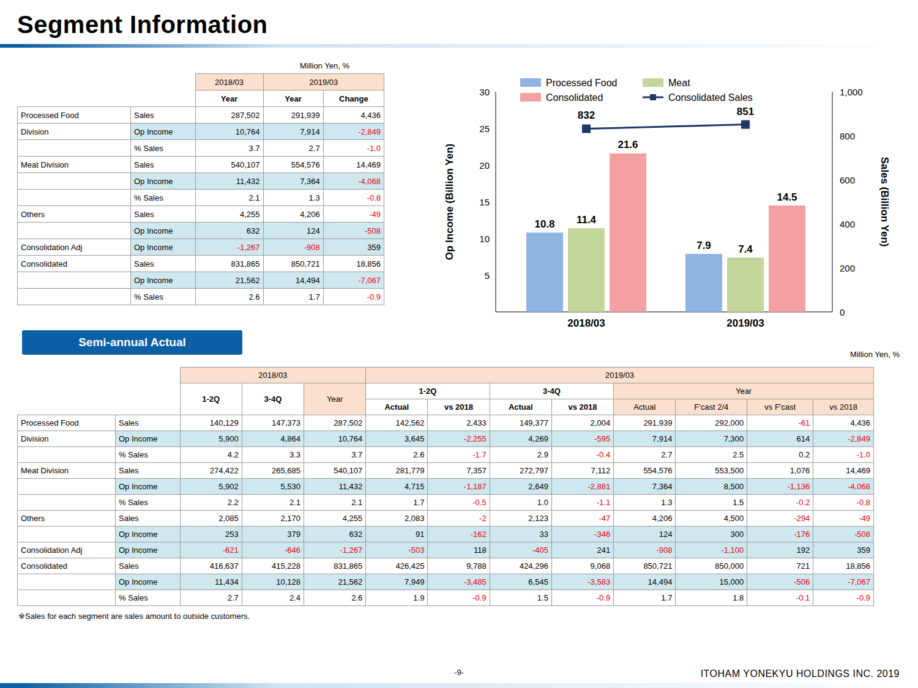Segment Information
Million Yen, %
| | | 2018/03 | 2019/03 |
| | | Year | Year | Change |
| Processed Food | Sales | 287,502 | 291,939 | 4,436 |
| Division | Op Income | 10,764 | 7,914 | -2,849 |
| | % Sales | 3.7 | 2.7 | -1.0 |
| Meat Division | Sales | 540,107 | 554,576 | 14,469 |
| | Op Income | 11,432 | 7,364 | -4,068 |
| | % Sales | 2.1 | 1.3 | -0.8 |
| Others | Sales | 4,255 | 4,206 | -49 |
| | Op Income | 632 | 124 | -508 |
| Consolidation Adj | Op Income | -1,267 | -908 | 359 |
| Consolidated | Sales | 831,865 | 850,721 | 18,856 |
| | Op Income | 21,562 | 14,494 | -7,067 |
| | % Sales | 2.6 | 1.7 | -0.9 |
30 25 20 15 10 5 1,000 800 600 400 200 0 Op Income (Billion Yen) Sales (Billion Yen) Processed Food Meat Consolidated Consolidated Sales 10.8 11.4 21.6 7.9 7.4 14.5 832 851 2018/03 2019/03
Semi-annual Actual
Million Yen, %
| | | 2018/03 | 2019/03 |
| | | 1-2Q | 3-4Q | Year | 1-2Q | 3-4Q | Year |
| | | Actual | vs 2018 | Actual | vs 2018 | Actual | F'cast 2/4 | vs F'cast | vs 2018 |
| Processed Food | Sales | 140,129 | 147,373 | 287,502 | 142,562 | 2,433 | 149,377 | 2,004 | 291,939 | 292,000 | -61 | 4,436 |
| Division | Op Income | 5,900 | 4,864 | 10,764 | 3,645 | -2,255 | 4,269 | -595 | 7,914 | 7,300 | 614 | -2,849 |
| | % Sales | 4.2 | 3.3 | 3.7 | 2.6 | -1.7 | 2.9 | -0.4 | 2.7 | 2.5 | 0.2 | -1.0 |
| Meat Division | Sales | 274,422 | 265,685 | 540,107 | 281,779 | 7,357 | 272,797 | 7,112 | 554,576 | 553,500 | 1,076 | 14,469 |
| | Op Income | 5,902 | 5,530 | 11,432 | 4,715 | -1,187 | 2,649 | -2,881 | 7,364 | 8,500 | -1,136 | -4,068 |
| | % Sales | 2.2 | 2.1 | 2.1 | 1.7 | -0.5 | 1.0 | -1.1 | 1.3 | 1.5 | -0.2 | -0.8 |
| Others | Sales | 2,085 | 2,170 | 4,255 | 2,083 | -2 | 2,123 | -47 | 4,206 | 4,500 | -294 | -49 |
| | Op Income | 253 | 379 | 632 | 91 | -162 | 33 | -346 | 124 | 300 | -176 | -508 |
| Consolidation Adj | Op Income | -621 | -646 | -1,267 | -503 | 118 | -405 | 241 | -908 | -1,100 | 192 | 359 |
| Consolidated | Sales | 416,637 | 415,228 | 831,865 | 426,425 | 9,788 | 424,296 | 9,068 | 850,721 | 850,000 | 721 | 18,856 |
| | Op Income | 11,434 | 10,128 | 21,562 | 7,949 | -3,485 | 6,545 | -3,583 | 14,494 | 15,000 | -506 | -7,067 |
| | % Sales | 2.7 | 2.4 | 2.6 | 1.9 | -0.9 | 1.5 | -0.9 | 1.7 | 1.8 | -0.1 | -0.9 |
※Sales for each segment are sales amount to outside customers.
-9-
ITOHAM YONEKYU HOLDINGS INC. 2019